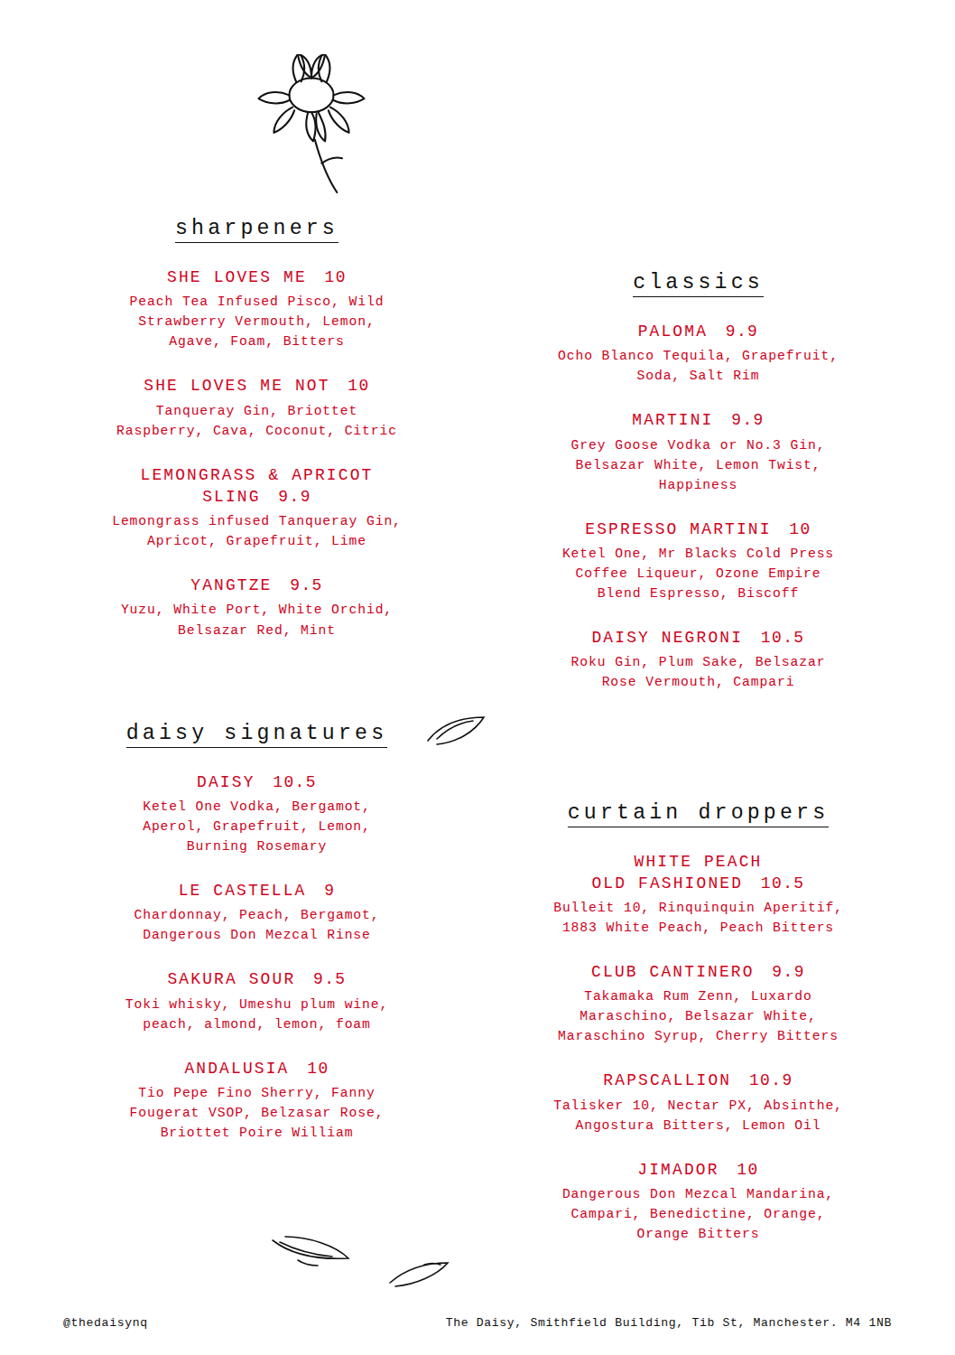sharpeners
SHE LOVES ME10 Peach Tea Infused Pisco, Wild Strawberry Vermouth, Lemon, Agave, Foam, Bitters
SHE LOVES ME NOT10 Tanqueray Gin, Briottet Raspberry, Cava, Coconut, Citric
LEMONGRASS & APRICOT
SLING9.9 Lemongrass infused Tanqueray Gin, Apricot, Grapefruit, Lime
YANGTZE9.5 Yuzu, White Port, White Orchid, Belsazar Red, Mint
daisy signatures
DAISY10.5 Ketel One Vodka, Bergamot, Aperol, Grapefruit, Lemon, Burning Rosemary
LE CASTELLA9 Chardonnay, Peach, Bergamot, Dangerous Don Mezcal Rinse
SAKURA SOUR9.5 Toki whisky, Umeshu plum wine, peach, almond, lemon, foam
ANDALUSIA10 Tio Pepe Fino Sherry, Fanny Fougerat VSOP, Belzasar Rose, Briottet Poire William
classics
PALOMA9.9 Ocho Blanco Tequila, Grapefruit, Soda, Salt Rim
MARTINI9.9 Grey Goose Vodka or No.3 Gin, Belsazar White, Lemon Twist, Happiness
ESPRESSO MARTINI10 Ketel One, Mr Blacks Cold Press Coffee Liqueur, Ozone Empire Blend Espresso, Biscoff
DAISY NEGRONI10.5 Roku Gin, Plum Sake, Belsazar Rose Vermouth, Campari
curtain droppers
WHITE PEACH
OLD FASHIONED10.5 Bulleit 10, Rinquinquin Aperitif, 1883 White Peach, Peach Bitters
CLUB CANTINERO9.9 Takamaka Rum Zenn, Luxardo Maraschino, Belsazar White, Maraschino Syrup, Cherry Bitters
RAPSCALLION10.9 Talisker 10, Nectar PX, Absinthe, Angostura Bitters, Lemon Oil
JIMADOR10 Dangerous Don Mezcal Mandarina, Campari, Benedictine, Orange, Orange Bitters
@thedaisynq The Daisy, Smithfield Building, Tib St, Manchester. M4 1NB